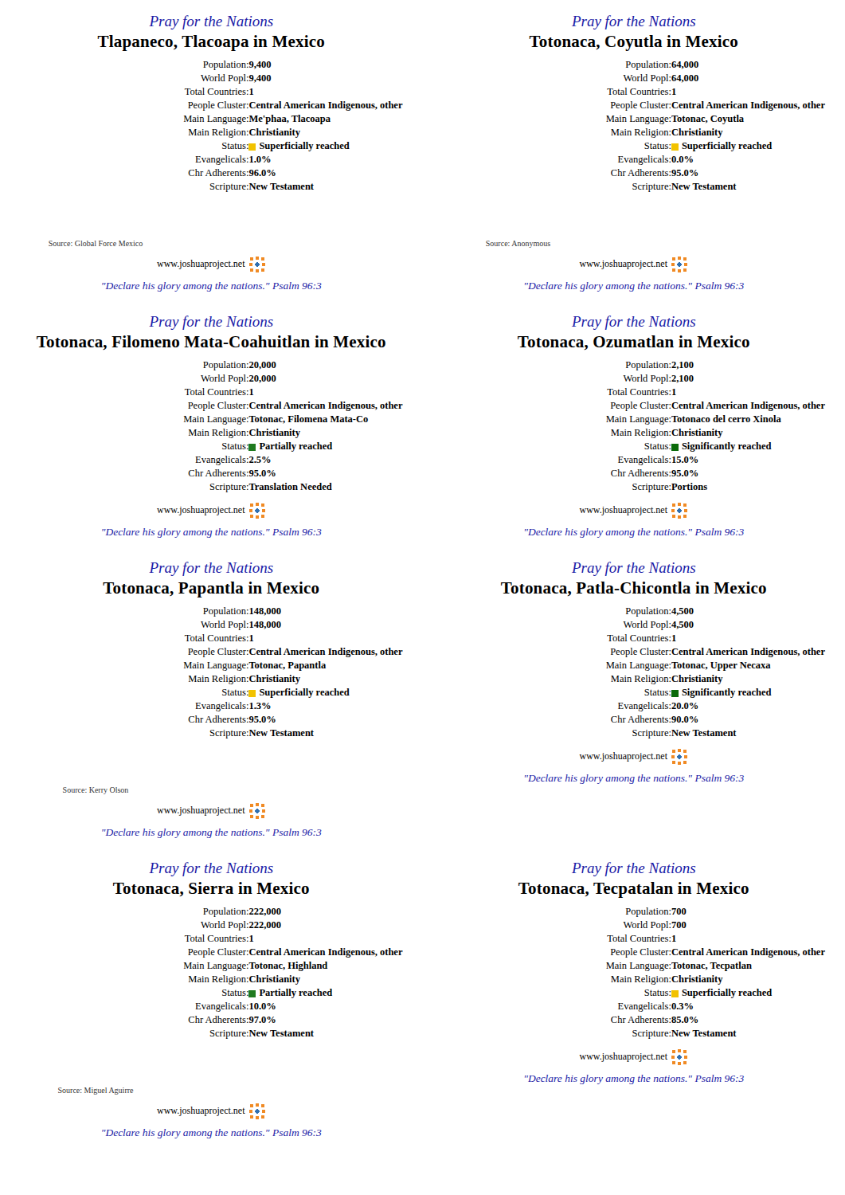Pray for the Nations
Tlapaneco, Tlacoapa in Mexico
Source: Global Force Mexico
| Population: | 9,400 |
| World Popl: | 9,400 |
| Total Countries: | 1 |
| People Cluster: | Central American Indigenous, other |
| Main Language: | Me'phaa, Tlacoapa |
| Main Religion: | Christianity |
| Status: | Superficially reached |
| Evangelicals: | 1.0% |
| Chr Adherents: | 96.0% |
| Scripture: | New Testament |
www.joshuaproject.net
"Declare his glory among the nations." Psalm 96:3
Pray for the Nations
Totonaca, Coyutla in Mexico
Source: Anonymous
| Population: | 64,000 |
| World Popl: | 64,000 |
| Total Countries: | 1 |
| People Cluster: | Central American Indigenous, other |
| Main Language: | Totonac, Coyutla |
| Main Religion: | Christianity |
| Status: | Superficially reached |
| Evangelicals: | 0.0% |
| Chr Adherents: | 95.0% |
| Scripture: | New Testament |
www.joshuaproject.net
"Declare his glory among the nations." Psalm 96:3
Pray for the Nations
Totonaca, Filomeno Mata-Coahuitlan in Mexico
| Population: | 20,000 |
| World Popl: | 20,000 |
| Total Countries: | 1 |
| People Cluster: | Central American Indigenous, other |
| Main Language: | Totonac, Filomena Mata-Co |
| Main Religion: | Christianity |
| Status: | Partially reached |
| Evangelicals: | 2.5% |
| Chr Adherents: | 95.0% |
| Scripture: | Translation Needed |
www.joshuaproject.net
"Declare his glory among the nations." Psalm 96:3
Pray for the Nations
Totonaca, Ozumatlan in Mexico
| Population: | 2,100 |
| World Popl: | 2,100 |
| Total Countries: | 1 |
| People Cluster: | Central American Indigenous, other |
| Main Language: | Totonaco del cerro Xinola |
| Main Religion: | Christianity |
| Status: | Significantly reached |
| Evangelicals: | 15.0% |
| Chr Adherents: | 95.0% |
| Scripture: | Portions |
www.joshuaproject.net
"Declare his glory among the nations." Psalm 96:3
Pray for the Nations
Totonaca, Papantla in Mexico
Source: Kerry Olson
| Population: | 148,000 |
| World Popl: | 148,000 |
| Total Countries: | 1 |
| People Cluster: | Central American Indigenous, other |
| Main Language: | Totonac, Papantla |
| Main Religion: | Christianity |
| Status: | Superficially reached |
| Evangelicals: | 1.3% |
| Chr Adherents: | 95.0% |
| Scripture: | New Testament |
www.joshuaproject.net
"Declare his glory among the nations." Psalm 96:3
Pray for the Nations
Totonaca, Patla-Chicontla in Mexico
| Population: | 4,500 |
| World Popl: | 4,500 |
| Total Countries: | 1 |
| People Cluster: | Central American Indigenous, other |
| Main Language: | Totonac, Upper Necaxa |
| Main Religion: | Christianity |
| Status: | Significantly reached |
| Evangelicals: | 20.0% |
| Chr Adherents: | 90.0% |
| Scripture: | New Testament |
www.joshuaproject.net
"Declare his glory among the nations." Psalm 96:3
Pray for the Nations
Totonaca, Sierra in Mexico
Source: Miguel Aguirre
| Population: | 222,000 |
| World Popl: | 222,000 |
| Total Countries: | 1 |
| People Cluster: | Central American Indigenous, other |
| Main Language: | Totonac, Highland |
| Main Religion: | Christianity |
| Status: | Partially reached |
| Evangelicals: | 10.0% |
| Chr Adherents: | 97.0% |
| Scripture: | New Testament |
www.joshuaproject.net
"Declare his glory among the nations." Psalm 96:3
Pray for the Nations
Totonaca, Tecpatalan in Mexico
| Population: | 700 |
| World Popl: | 700 |
| Total Countries: | 1 |
| People Cluster: | Central American Indigenous, other |
| Main Language: | Totonac, Tecpatlan |
| Main Religion: | Christianity |
| Status: | Superficially reached |
| Evangelicals: | 0.3% |
| Chr Adherents: | 85.0% |
| Scripture: | New Testament |
www.joshuaproject.net
"Declare his glory among the nations." Psalm 96:3